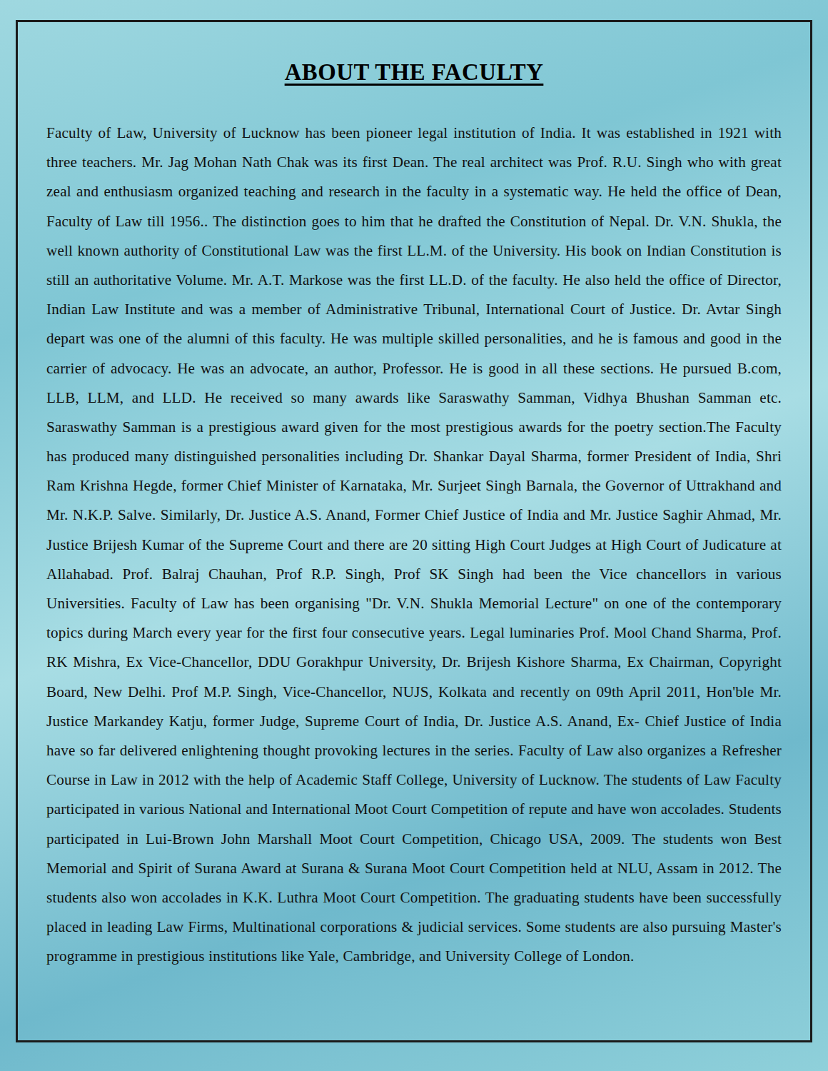ABOUT THE FACULTY
Faculty of Law, University of Lucknow has been pioneer legal institution of India. It was established in 1921 with three teachers. Mr. Jag Mohan Nath Chak was its first Dean. The real architect was Prof. R.U. Singh who with great zeal and enthusiasm organized teaching and research in the faculty in a systematic way. He held the office of Dean, Faculty of Law till 1956.. The distinction goes to him that he drafted the Constitution of Nepal. Dr. V.N. Shukla, the well known authority of Constitutional Law was the first LL.M. of the University. His book on Indian Constitution is still an authoritative Volume. Mr. A.T. Markose was the first LL.D. of the faculty. He also held the office of Director, Indian Law Institute and was a member of Administrative Tribunal, International Court of Justice. Dr. Avtar Singh depart was one of the alumni of this faculty. He was multiple skilled personalities, and he is famous and good in the carrier of advocacy. He was an advocate, an author, Professor. He is good in all these sections. He pursued B.com, LLB, LLM, and LLD. He received so many awards like Saraswathy Samman, Vidhya Bhushan Samman etc. Saraswathy Samman is a prestigious award given for the most prestigious awards for the poetry section.The Faculty has produced many distinguished personalities including Dr. Shankar Dayal Sharma, former President of India, Shri Ram Krishna Hegde, former Chief Minister of Karnataka, Mr. Surjeet Singh Barnala, the Governor of Uttrakhand and Mr. N.K.P. Salve. Similarly, Dr. Justice A.S. Anand, Former Chief Justice of India and Mr. Justice Saghir Ahmad, Mr. Justice Brijesh Kumar of the Supreme Court and there are 20 sitting High Court Judges at High Court of Judicature at Allahabad. Prof. Balraj Chauhan, Prof R.P. Singh, Prof SK Singh had been the Vice chancellors in various Universities. Faculty of Law has been organising "Dr. V.N. Shukla Memorial Lecture" on one of the contemporary topics during March every year for the first four consecutive years. Legal luminaries Prof. Mool Chand Sharma, Prof. RK Mishra, Ex Vice-Chancellor, DDU Gorakhpur University, Dr. Brijesh Kishore Sharma, Ex Chairman, Copyright Board, New Delhi. Prof M.P. Singh, Vice-Chancellor, NUJS, Kolkata and recently on 09th April 2011, Hon'ble Mr. Justice Markandey Katju, former Judge, Supreme Court of India, Dr. Justice A.S. Anand, Ex- Chief Justice of India have so far delivered enlightening thought provoking lectures in the series. Faculty of Law also organizes a Refresher Course in Law in 2012 with the help of Academic Staff College, University of Lucknow. The students of Law Faculty participated in various National and International Moot Court Competition of repute and have won accolades. Students participated in Lui-Brown John Marshall Moot Court Competition, Chicago USA, 2009. The students won Best Memorial and Spirit of Surana Award at Surana & Surana Moot Court Competition held at NLU, Assam in 2012. The students also won accolades in K.K. Luthra Moot Court Competition. The graduating students have been successfully placed in leading Law Firms, Multinational corporations & judicial services. Some students are also pursuing Master's programme in prestigious institutions like Yale, Cambridge, and University College of London.